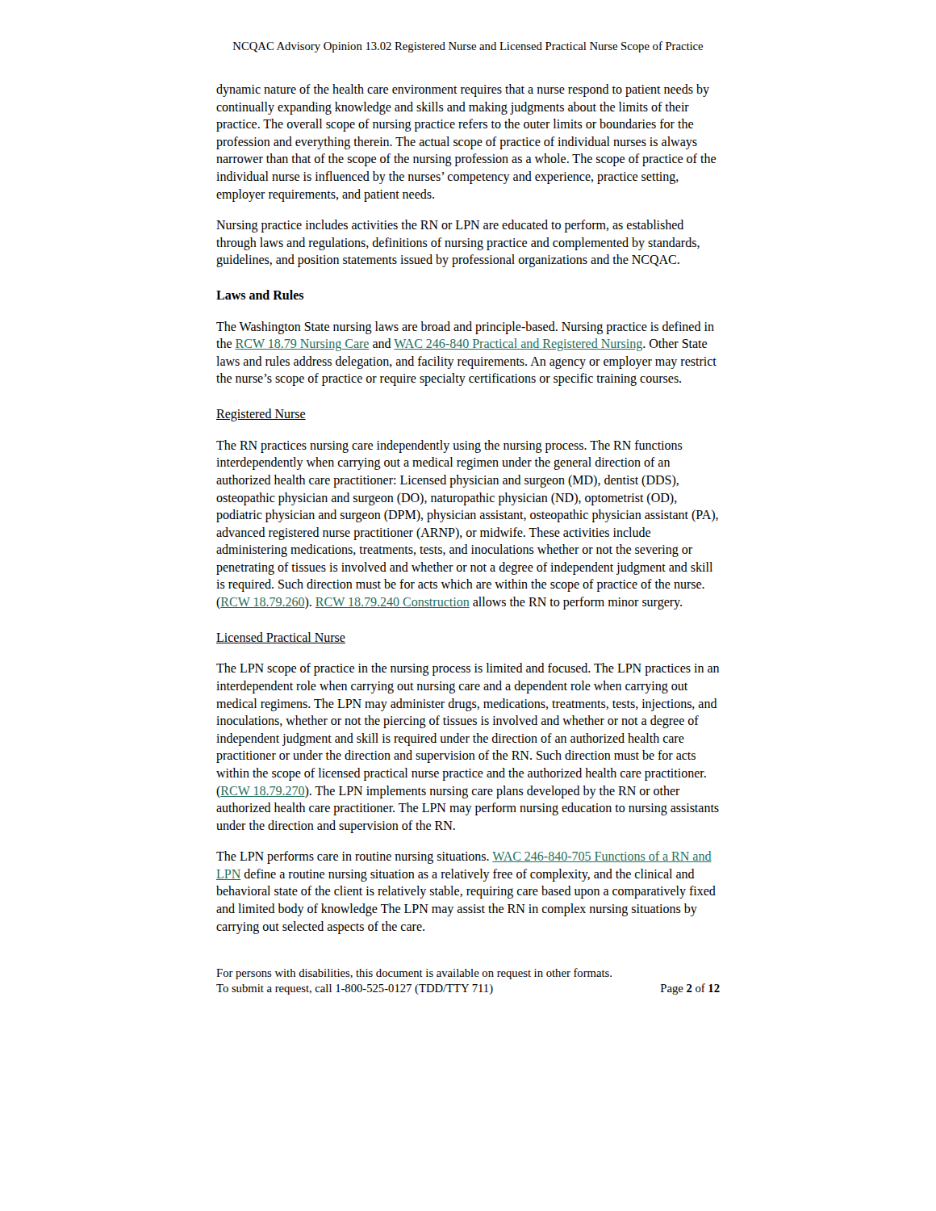NCQAC Advisory Opinion 13.02 Registered Nurse and Licensed Practical Nurse Scope of Practice
dynamic nature of the health care environment requires that a nurse respond to patient needs by continually expanding knowledge and skills and making judgments about the limits of their practice. The overall scope of nursing practice refers to the outer limits or boundaries for the profession and everything therein. The actual scope of practice of individual nurses is always narrower than that of the scope of the nursing profession as a whole. The scope of practice of the individual nurse is influenced by the nurses’ competency and experience, practice setting, employer requirements, and patient needs.
Nursing practice includes activities the RN or LPN are educated to perform, as established through laws and regulations, definitions of nursing practice and complemented by standards, guidelines, and position statements issued by professional organizations and the NCQAC.
Laws and Rules
The Washington State nursing laws are broad and principle-based. Nursing practice is defined in the RCW 18.79 Nursing Care and WAC 246-840 Practical and Registered Nursing. Other State laws and rules address delegation, and facility requirements. An agency or employer may restrict the nurse’s scope of practice or require specialty certifications or specific training courses.
Registered Nurse
The RN practices nursing care independently using the nursing process. The RN functions interdependently when carrying out a medical regimen under the general direction of an authorized health care practitioner: Licensed physician and surgeon (MD), dentist (DDS), osteopathic physician and surgeon (DO), naturopathic physician (ND), optometrist (OD), podiatric physician and surgeon (DPM), physician assistant, osteopathic physician assistant (PA), advanced registered nurse practitioner (ARNP), or midwife. These activities include administering medications, treatments, tests, and inoculations whether or not the severing or penetrating of tissues is involved and whether or not a degree of independent judgment and skill is required. Such direction must be for acts which are within the scope of practice of the nurse. (RCW 18.79.260). RCW 18.79.240 Construction allows the RN to perform minor surgery.
Licensed Practical Nurse
The LPN scope of practice in the nursing process is limited and focused. The LPN practices in an interdependent role when carrying out nursing care and a dependent role when carrying out medical regimens. The LPN may administer drugs, medications, treatments, tests, injections, and inoculations, whether or not the piercing of tissues is involved and whether or not a degree of independent judgment and skill is required under the direction of an authorized health care practitioner or under the direction and supervision of the RN. Such direction must be for acts within the scope of licensed practical nurse practice and the authorized health care practitioner. (RCW 18.79.270). The LPN implements nursing care plans developed by the RN or other authorized health care practitioner. The LPN may perform nursing education to nursing assistants under the direction and supervision of the RN.
The LPN performs care in routine nursing situations. WAC 246-840-705 Functions of a RN and LPN define a routine nursing situation as a relatively free of complexity, and the clinical and behavioral state of the client is relatively stable, requiring care based upon a comparatively fixed and limited body of knowledge The LPN may assist the RN in complex nursing situations by carrying out selected aspects of the care.
For persons with disabilities, this document is available on request in other formats.
To submit a request, call 1-800-525-0127 (TDD/TTY 711)
Page 2 of 12